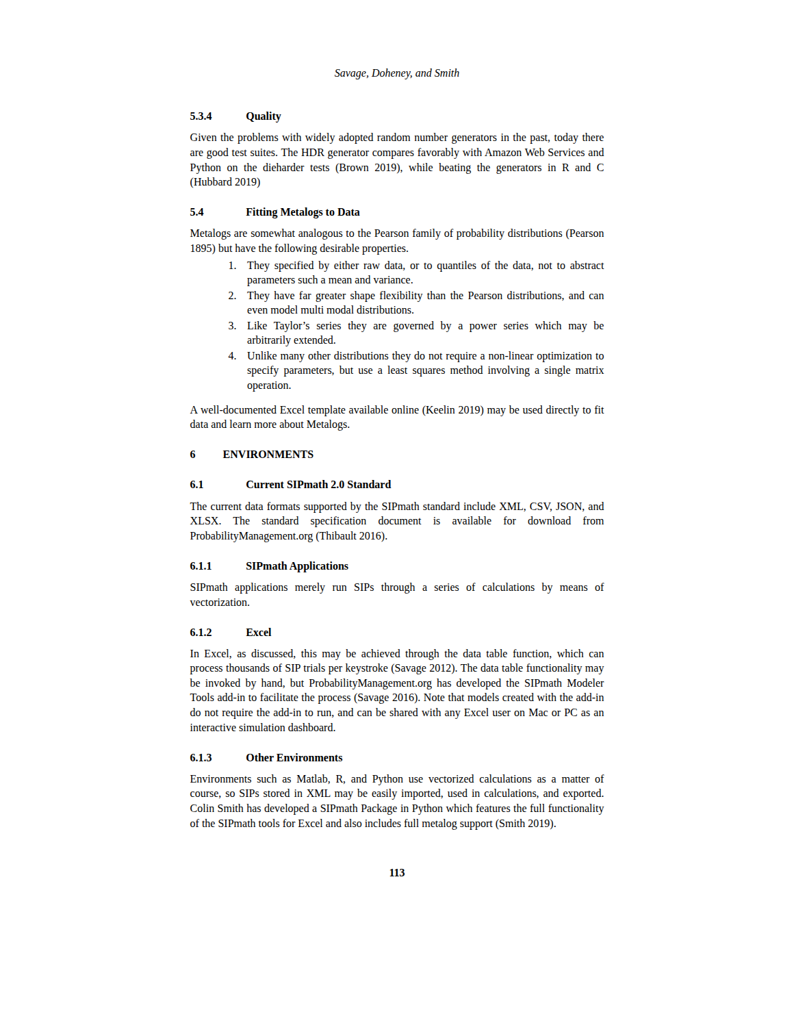Savage, Doheney, and Smith
5.3.4 Quality
Given the problems with widely adopted random number generators in the past, today there are good test suites. The HDR generator compares favorably with Amazon Web Services and Python on the dieharder tests (Brown 2019), while beating the generators in R and C (Hubbard 2019)
5.4 Fitting Metalogs to Data
Metalogs are somewhat analogous to the Pearson family of probability distributions (Pearson 1895) but have the following desirable properties.
They specified by either raw data, or to quantiles of the data, not to abstract parameters such a mean and variance.
They have far greater shape flexibility than the Pearson distributions, and can even model multi modal distributions.
Like Taylor’s series they are governed by a power series which may be arbitrarily extended.
Unlike many other distributions they do not require a non-linear optimization to specify parameters, but use a least squares method involving a single matrix operation.
A well-documented Excel template available online (Keelin 2019) may be used directly to fit data and learn more about Metalogs.
6 ENVIRONMENTS
6.1 Current SIPmath 2.0 Standard
The current data formats supported by the SIPmath standard include XML, CSV, JSON, and XLSX. The standard specification document is available for download from ProbabilityManagement.org (Thibault 2016).
6.1.1 SIPmath Applications
SIPmath applications merely run SIPs through a series of calculations by means of vectorization.
6.1.2 Excel
In Excel, as discussed, this may be achieved through the data table function, which can process thousands of SIP trials per keystroke (Savage 2012). The data table functionality may be invoked by hand, but ProbabilityManagement.org has developed the SIPmath Modeler Tools add-in to facilitate the process (Savage 2016). Note that models created with the add-in do not require the add-in to run, and can be shared with any Excel user on Mac or PC as an interactive simulation dashboard.
6.1.3 Other Environments
Environments such as Matlab, R, and Python use vectorized calculations as a matter of course, so SIPs stored in XML may be easily imported, used in calculations, and exported. Colin Smith has developed a SIPmath Package in Python which features the full functionality of the SIPmath tools for Excel and also includes full metalog support (Smith 2019).
113